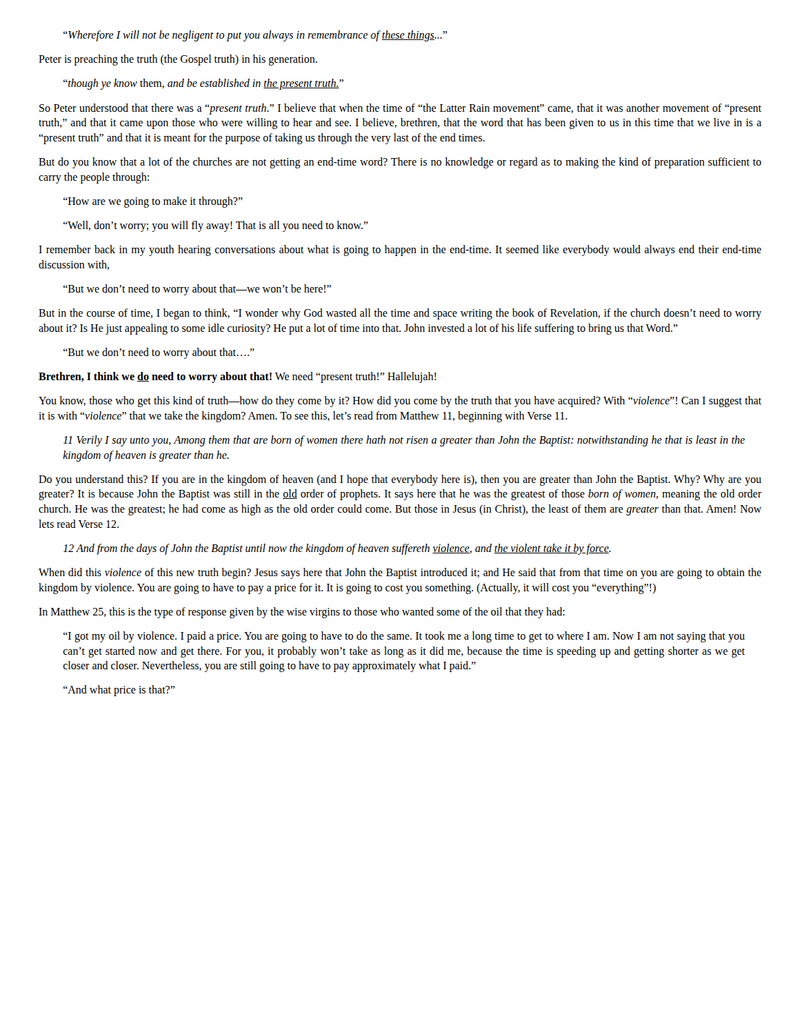“Wherefore I will not be negligent to put you always in remembrance of these things...”
Peter is preaching the truth (the Gospel truth) in his generation.
“though ye know them, and be established in the present truth.”
So Peter understood that there was a “present truth.” I believe that when the time of “the Latter Rain movement” came, that it was another movement of “present truth,” and that it came upon those who were willing to hear and see. I believe, brethren, that the word that has been given to us in this time that we live in is a “present truth” and that it is meant for the purpose of taking us through the very last of the end times.
But do you know that a lot of the churches are not getting an end-time word? There is no knowledge or regard as to making the kind of preparation sufficient to carry the people through:
“How are we going to make it through?”
“Well, don’t worry; you will fly away! That is all you need to know.”
I remember back in my youth hearing conversations about what is going to happen in the end-time. It seemed like everybody would always end their end-time discussion with,
“But we don’t need to worry about that—we won’t be here!”
But in the course of time, I began to think, “I wonder why God wasted all the time and space writing the book of Revelation, if the church doesn’t need to worry about it? Is He just appealing to some idle curiosity? He put a lot of time into that. John invested a lot of his life suffering to bring us that Word.”
“But we don’t need to worry about that….”
Brethren, I think we do need to worry about that! We need “present truth!” Hallelujah!
You know, those who get this kind of truth—how do they come by it? How did you come by the truth that you have acquired? With “violence”! Can I suggest that it is with “violence” that we take the kingdom? Amen. To see this, let’s read from Matthew 11, beginning with Verse 11.
11 Verily I say unto you, Among them that are born of women there hath not risen a greater than John the Baptist: notwithstanding he that is least in the kingdom of heaven is greater than he.
Do you understand this? If you are in the kingdom of heaven (and I hope that everybody here is), then you are greater than John the Baptist. Why? Why are you greater? It is because John the Baptist was still in the old order of prophets. It says here that he was the greatest of those born of women, meaning the old order church. He was the greatest; he had come as high as the old order could come. But those in Jesus (in Christ), the least of them are greater than that. Amen! Now lets read Verse 12.
12 And from the days of John the Baptist until now the kingdom of heaven suffereth violence, and the violent take it by force.
When did this violence of this new truth begin? Jesus says here that John the Baptist introduced it; and He said that from that time on you are going to obtain the kingdom by violence. You are going to have to pay a price for it. It is going to cost you something. (Actually, it will cost you “everything”!)
In Matthew 25, this is the type of response given by the wise virgins to those who wanted some of the oil that they had:
“I got my oil by violence. I paid a price. You are going to have to do the same. It took me a long time to get to where I am. Now I am not saying that you can’t get started now and get there. For you, it probably won’t take as long as it did me, because the time is speeding up and getting shorter as we get closer and closer. Nevertheless, you are still going to have to pay approximately what I paid.”
“And what price is that?”